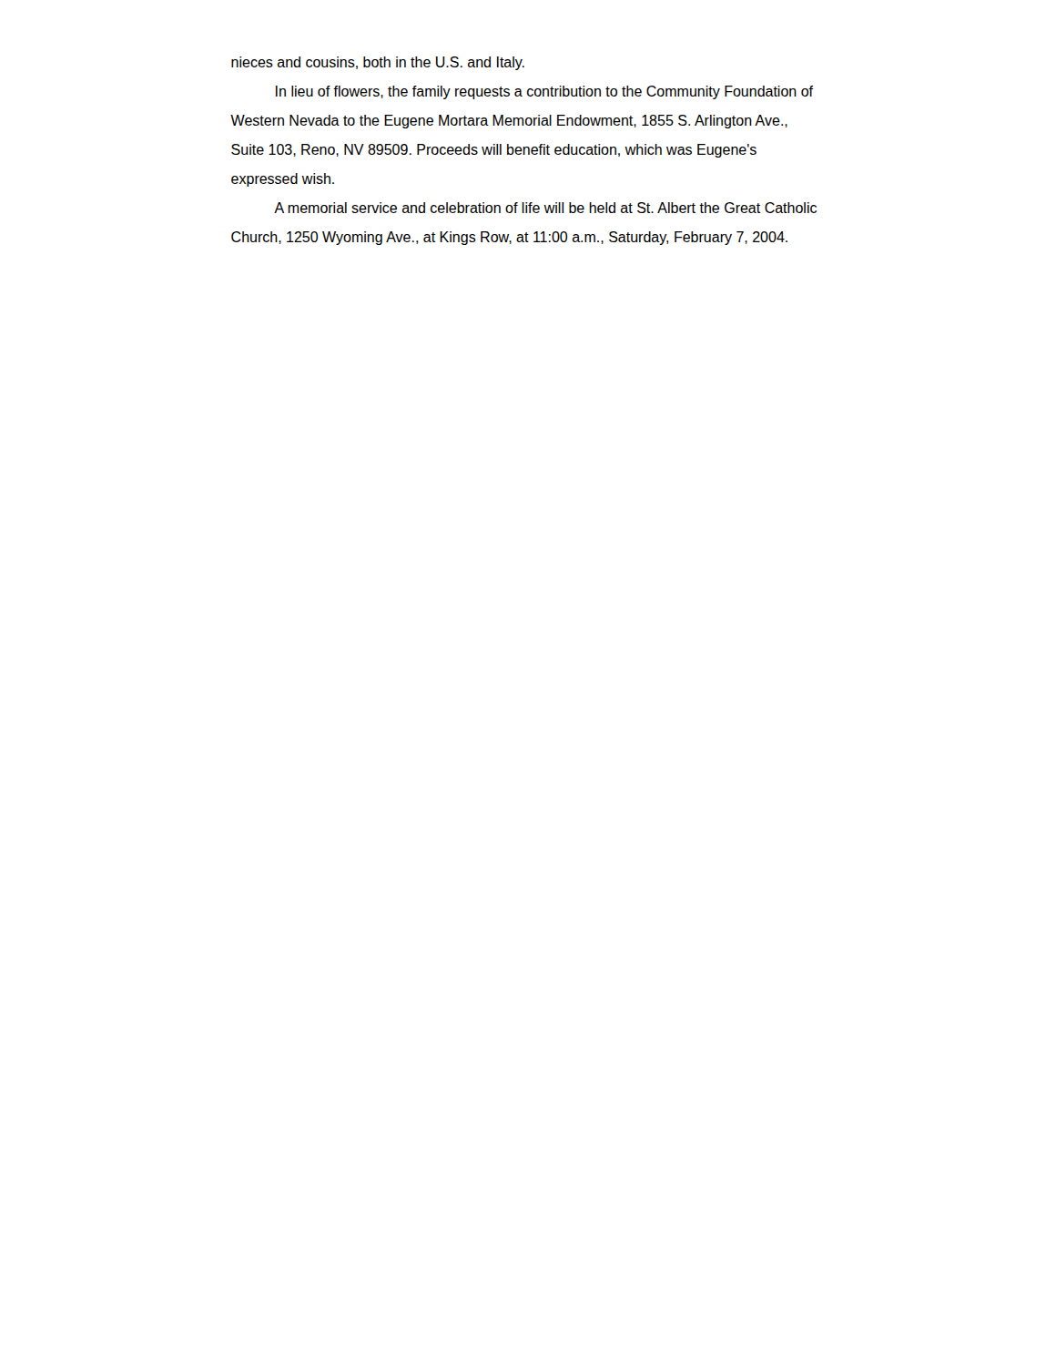nieces and cousins, both in the U.S. and Italy.
In lieu of flowers, the family requests a contribution to the Community Foundation of Western Nevada to the Eugene Mortara Memorial Endowment, 1855 S. Arlington Ave., Suite 103, Reno, NV 89509. Proceeds will benefit education, which was Eugene's expressed wish.
A memorial service and celebration of life will be held at St. Albert the Great Catholic Church, 1250 Wyoming Ave., at Kings Row, at 11:00 a.m., Saturday, February 7, 2004.